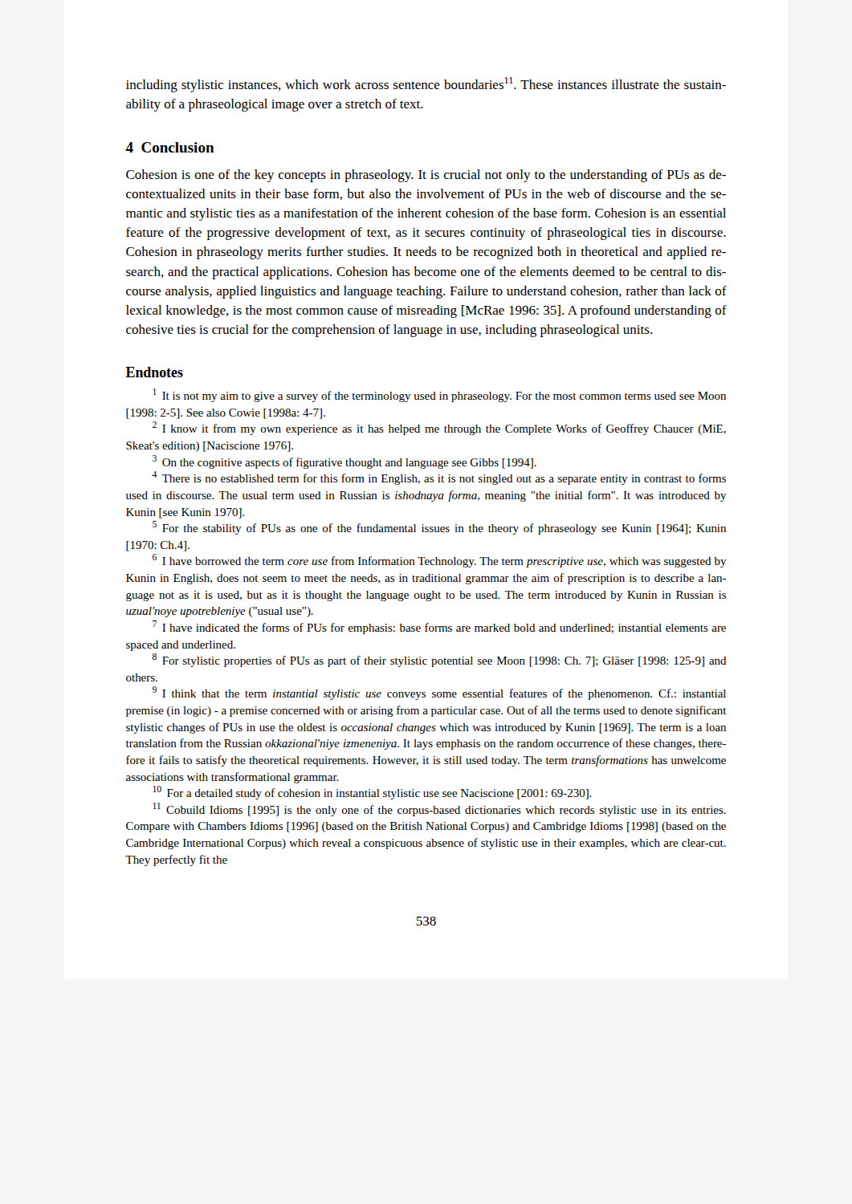including stylistic instances, which work across sentence boundaries11. These instances illustrate the sustainability of a phraseological image over a stretch of text.
4 Conclusion
Cohesion is one of the key concepts in phraseology. It is crucial not only to the understanding of PUs as decontextualized units in their base form, but also the involvement of PUs in the web of discourse and the semantic and stylistic ties as a manifestation of the inherent cohesion of the base form. Cohesion is an essential feature of the progressive development of text, as it secures continuity of phraseological ties in discourse. Cohesion in phraseology merits further studies. It needs to be recognized both in theoretical and applied research, and the practical applications. Cohesion has become one of the elements deemed to be central to discourse analysis, applied linguistics and language teaching. Failure to understand cohesion, rather than lack of lexical knowledge, is the most common cause of misreading [McRae 1996: 35]. A profound understanding of cohesive ties is crucial for the comprehension of language in use, including phraseological units.
Endnotes
1It is not my aim to give a survey of the terminology used in phraseology. For the most common terms used see Moon [1998: 2-5]. See also Cowie [1998a: 4-7].
2I know it from my own experience as it has helped me through the Complete Works of Geoffrey Chaucer (MiE, Skeat's edition) [Naciscione 1976].
3On the cognitive aspects of figurative thought and language see Gibbs [1994].
4There is no established term for this form in English, as it is not singled out as a separate entity in contrast to forms used in discourse. The usual term used in Russian is ishodnaya forma, meaning "the initial form". It was introduced by Kunin [see Kunin 1970].
5For the stability of PUs as one of the fundamental issues in the theory of phraseology see Kunin [1964]; Kunin [1970: Ch.4].
6I have borrowed the term core use from Information Technology. The term prescriptive use, which was suggested by Kunin in English, does not seem to meet the needs, as in traditional grammar the aim of prescription is to describe a language not as it is used, but as it is thought the language ought to be used. The term introduced by Kunin in Russian is uzual'noye upotrebleniye ("usual use").
7I have indicated the forms of PUs for emphasis: base forms are marked bold and underlined; instantial elements are spaced and underlined.
8For stylistic properties of PUs as part of their stylistic potential see Moon [1998: Ch. 7]; Gläser [1998: 125-9] and others.
9I think that the term instantial stylistic use conveys some essential features of the phenomenon. Cf.: instantial premise (in logic) - a premise concerned with or arising from a particular case. Out of all the terms used to denote significant stylistic changes of PUs in use the oldest is occasional changes which was introduced by Kunin [1969]. The term is a loan translation from the Russian okkazional'niye izmeneniya. It lays emphasis on the random occurrence of these changes, therefore it fails to satisfy the theoretical requirements. However, it is still used today. The term transformations has unwelcome associations with transformational grammar.
10For a detailed study of cohesion in instantial stylistic use see Naciscione [2001: 69-230].
11Cobuild Idioms [1995] is the only one of the corpus-based dictionaries which records stylistic use in its entries. Compare with Chambers Idioms [1996] (based on the British National Corpus) and Cambridge Idioms [1998] (based on the Cambridge International Corpus) which reveal a conspicuous absence of stylistic use in their examples, which are clear-cut. They perfectly fit the
538